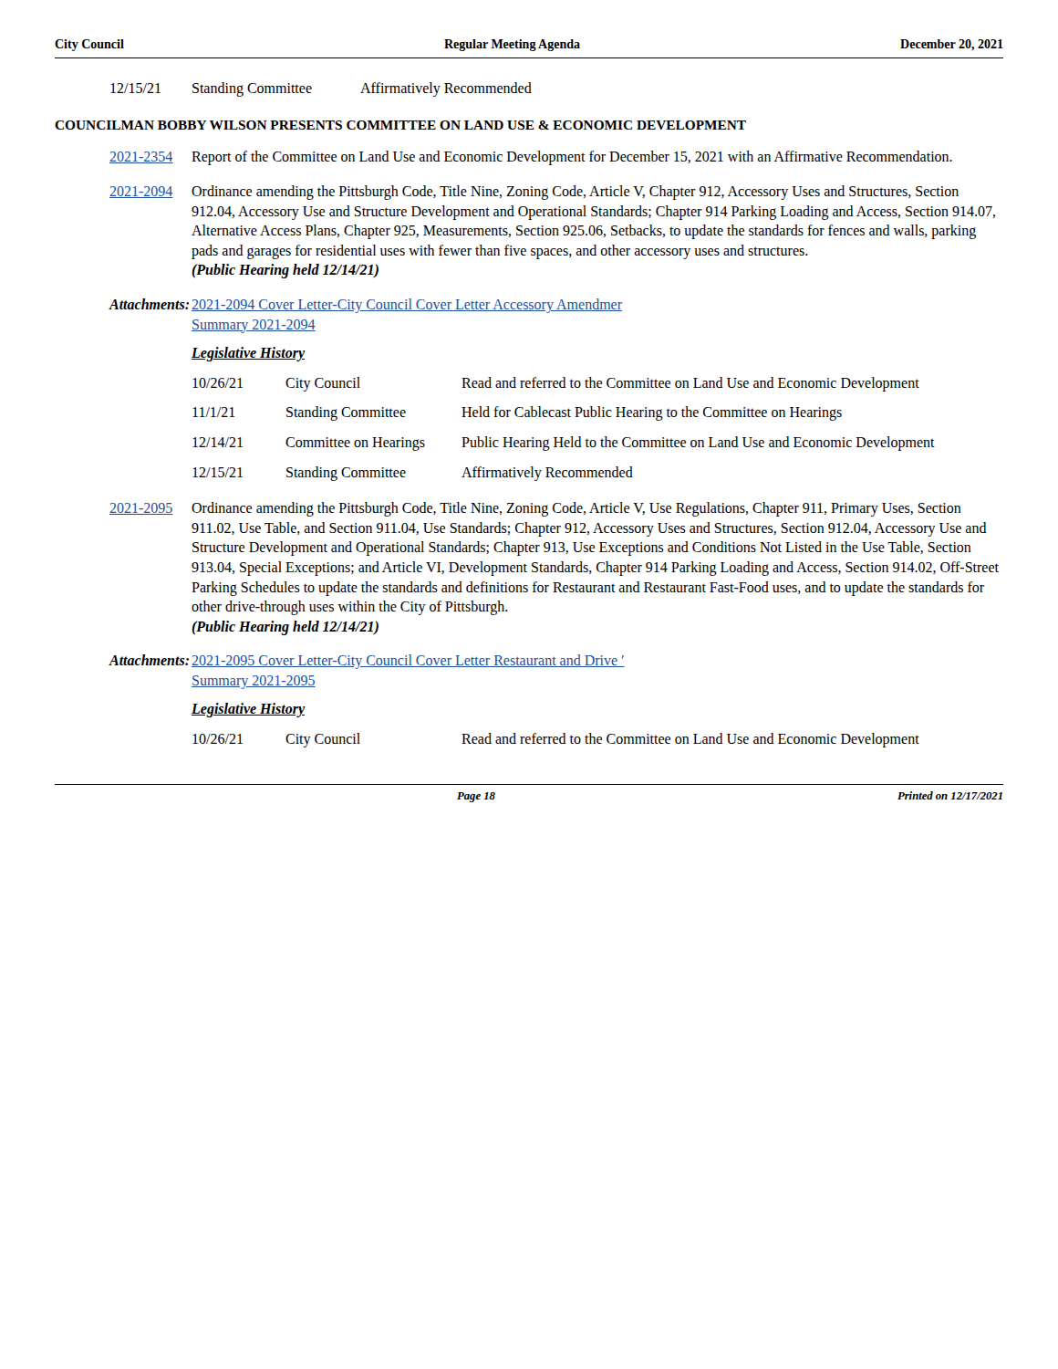City Council
Regular Meeting Agenda
December 20, 2021
12/15/21
Standing Committee
Affirmatively Recommended
COUNCILMAN BOBBY WILSON PRESENTS COMMITTEE ON LAND USE & ECONOMIC DEVELOPMENT
2021-2354
Report of the Committee on Land Use and Economic Development for December 15, 2021 with an Affirmative Recommendation.
2021-2094
Ordinance amending the Pittsburgh Code, Title Nine, Zoning Code, Article V, Chapter 912, Accessory Uses and Structures, Section 912.04, Accessory Use and Structure Development and Operational Standards; Chapter 914 Parking Loading and Access, Section 914.07, Alternative Access Plans, Chapter 925, Measurements, Section 925.06, Setbacks, to update the standards for fences and walls, parking pads and garages for residential uses with fewer than five spaces, and other accessory uses and structures.
(Public Hearing held 12/14/21)
Attachments:
2021-2094 Cover Letter-City Council Cover Letter Accessory Amendmer Summary 2021-2094
Legislative History
| 10/26/21 | City Council | Read and referred to the Committee on Land Use and Economic Development |
| 11/1/21 | Standing Committee | Held for Cablecast Public Hearing to the Committee on Hearings |
| 12/14/21 | Committee on Hearings | Public Hearing Held to the Committee on Land Use and Economic Development |
| 12/15/21 | Standing Committee | Affirmatively Recommended |
2021-2095
Ordinance amending the Pittsburgh Code, Title Nine, Zoning Code, Article V, Use Regulations, Chapter 911, Primary Uses, Section 911.02, Use Table, and Section 911.04, Use Standards; Chapter 912, Accessory Uses and Structures, Section 912.04, Accessory Use and Structure Development and Operational Standards; Chapter 913, Use Exceptions and Conditions Not Listed in the Use Table, Section 913.04, Special Exceptions; and Article VI, Development Standards, Chapter 914 Parking Loading and Access, Section 914.02, Off-Street Parking Schedules to update the standards and definitions for Restaurant and Restaurant Fast-Food uses, and to update the standards for other drive-through uses within the City of Pittsburgh.
(Public Hearing held 12/14/21)
Attachments:
2021-2095 Cover Letter-City Council Cover Letter Restaurant and Drive ′ Summary 2021-2095
Legislative History
| 10/26/21 | City Council | Read and referred to the Committee on Land Use and Economic Development |
Page 18
Printed on 12/17/2021